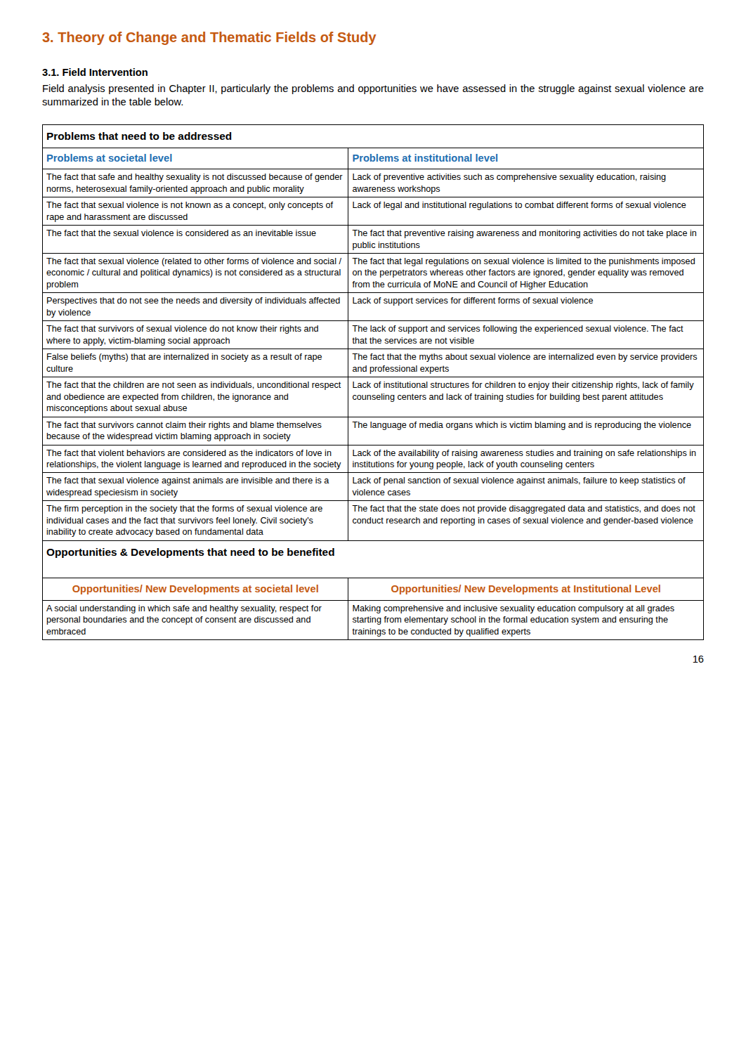3. Theory of Change and Thematic Fields of Study
3.1. Field Intervention
Field analysis presented in Chapter II, particularly the problems and opportunities we have assessed in the struggle against sexual violence are summarized in the table below.
| Problems that need to be addressed |
| Problems at societal level | Problems at institutional level |
| The fact that safe and healthy sexuality is not discussed because of gender norms, heterosexual family-oriented approach and public morality | Lack of preventive activities such as comprehensive sexuality education, raising awareness workshops |
| The fact that sexual violence is not known as a concept, only concepts of rape and harassment are discussed | Lack of legal and institutional regulations to combat different forms of sexual violence |
| The fact that the sexual violence is considered as an inevitable issue | The fact that preventive raising awareness and monitoring activities do not take place in public institutions |
| The fact that sexual violence (related to other forms of violence and social / economic / cultural and political dynamics) is not considered as a structural problem | The fact that legal regulations on sexual violence is limited to the punishments imposed on the perpetrators whereas other factors are ignored, gender equality was removed from the curricula of MoNE and Council of Higher Education |
| Perspectives that do not see the needs and diversity of individuals affected by violence | Lack of support services for different forms of sexual violence |
| The fact that survivors of sexual violence do not know their rights and where to apply, victim-blaming social approach | The lack of support and services following the experienced sexual violence. The fact that the services are not visible |
| False beliefs (myths) that are internalized in society as a result of rape culture | The fact that the myths about sexual violence are internalized even by service providers and professional experts |
| The fact that the children are not seen as individuals, unconditional respect and obedience are expected from children, the ignorance and misconceptions about sexual abuse | Lack of institutional structures for children to enjoy their citizenship rights, lack of family counseling centers and lack of training studies for building best parent attitudes |
| The fact that survivors cannot claim their rights and blame themselves because of the widespread victim blaming approach in society | The language of media organs which is victim blaming and is reproducing the violence |
| The fact that violent behaviors are considered as the indicators of love in relationships, the violent language is learned and reproduced in the society | Lack of the availability of raising awareness studies and training on safe relationships in institutions for young people, lack of youth counseling centers |
| The fact that sexual violence against animals are invisible and there is a widespread speciesism in society | Lack of penal sanction of sexual violence against animals, failure to keep statistics of violence cases |
| The firm perception in the society that the forms of sexual violence are individual cases and the fact that survivors feel lonely. Civil society's inability to create advocacy based on fundamental data | The fact that the state does not provide disaggregated data and statistics, and does not conduct research and reporting in cases of sexual violence and gender-based violence |
| Opportunities & Developments that need to be benefited |
| Opportunities/ New Developments at societal level | Opportunities/ New Developments at Institutional Level |
| A social understanding in which safe and healthy sexuality, respect for personal boundaries and the concept of consent are discussed and embraced | Making comprehensive and inclusive sexuality education compulsory at all grades starting from elementary school in the formal education system and ensuring the trainings to be conducted by qualified experts |
16